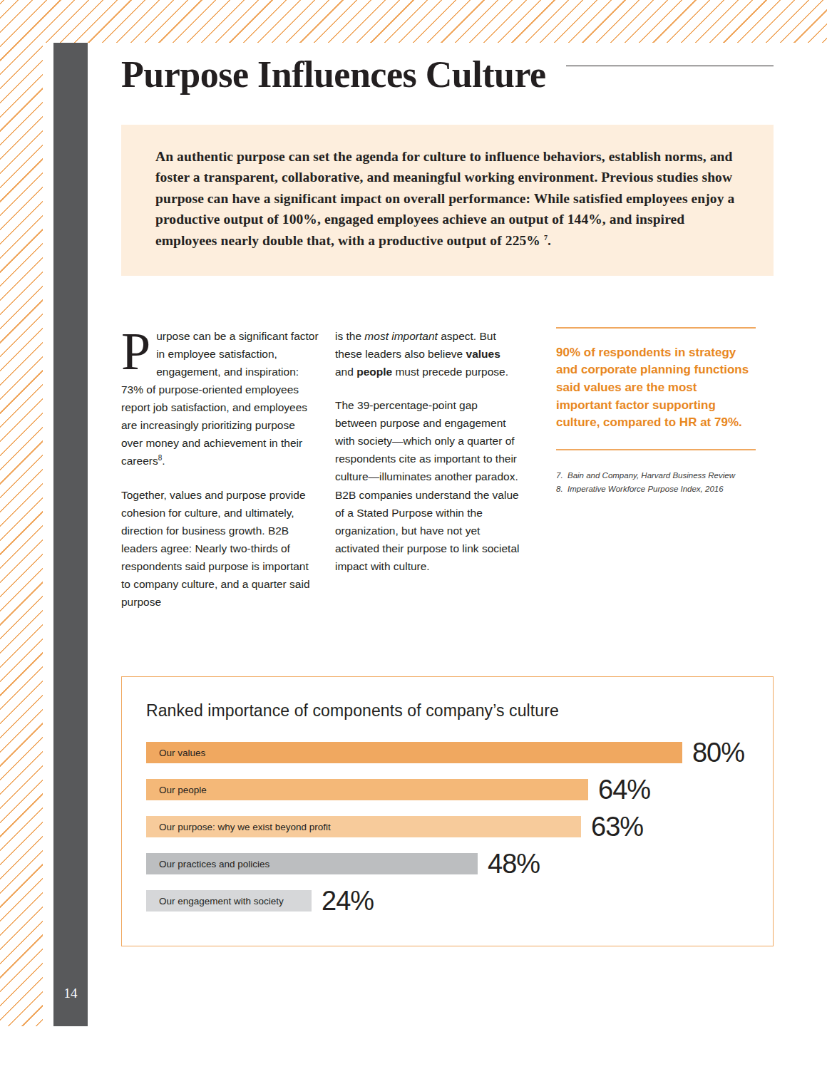14
Purpose Influences Culture
An authentic purpose can set the agenda for culture to influence behaviors, establish norms, and foster a transparent, collaborative, and meaningful working environment. Previous studies show purpose can have a significant impact on overall performance: While satisfied employees enjoy a productive output of 100%, engaged employees achieve an output of 144%, and inspired employees nearly double that, with a productive output of 225% 7.
Purpose can be a significant factor in employee satisfaction, engagement, and inspiration: 73% of purpose-oriented employees report job satisfaction, and employees are increasingly prioritizing purpose over money and achievement in their careers8.
Together, values and purpose provide cohesion for culture, and ultimately, direction for business growth. B2B leaders agree: Nearly two-thirds of respondents said purpose is important to company culture, and a quarter said purpose
is the most important aspect. But these leaders also believe values and people must precede purpose.
The 39-percentage-point gap between purpose and engagement with society—which only a quarter of respondents cite as important to their culture—illuminates another paradox. B2B companies understand the value of a Stated Purpose within the organization, but have not yet activated their purpose to link societal impact with culture.
90% of respondents in strategy and corporate planning functions said values are the most important factor supporting culture, compared to HR at 79%.
7. Bain and Company, Harvard Business Review
8. Imperative Workforce Purpose Index, 2016
Ranked importance of components of company’s culture
Our values
80%
Our people
64%
Our purpose: why we exist beyond profit
63%
Our practices and policies
48%
Our engagement with society
24%